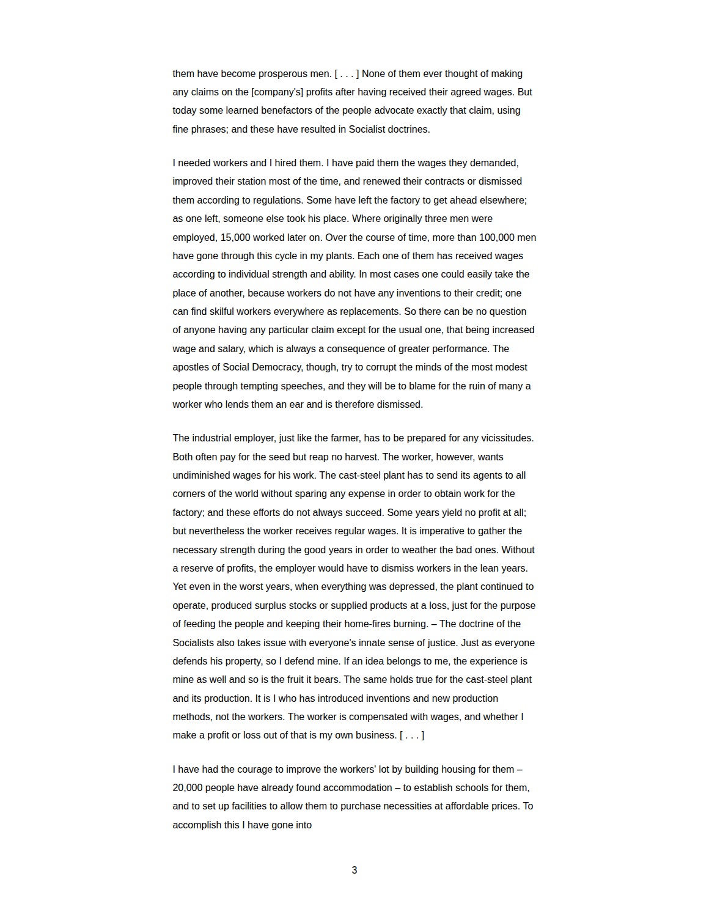them have become prosperous men. [ . . . ] None of them ever thought of making any claims on the [company's] profits after having received their agreed wages. But today some learned benefactors of the people advocate exactly that claim, using fine phrases; and these have resulted in Socialist doctrines.
I needed workers and I hired them. I have paid them the wages they demanded, improved their station most of the time, and renewed their contracts or dismissed them according to regulations. Some have left the factory to get ahead elsewhere; as one left, someone else took his place. Where originally three men were employed, 15,000 worked later on. Over the course of time, more than 100,000 men have gone through this cycle in my plants. Each one of them has received wages according to individual strength and ability. In most cases one could easily take the place of another, because workers do not have any inventions to their credit; one can find skilful workers everywhere as replacements. So there can be no question of anyone having any particular claim except for the usual one, that being increased wage and salary, which is always a consequence of greater performance. The apostles of Social Democracy, though, try to corrupt the minds of the most modest people through tempting speeches, and they will be to blame for the ruin of many a worker who lends them an ear and is therefore dismissed.
The industrial employer, just like the farmer, has to be prepared for any vicissitudes. Both often pay for the seed but reap no harvest. The worker, however, wants undiminished wages for his work. The cast-steel plant has to send its agents to all corners of the world without sparing any expense in order to obtain work for the factory; and these efforts do not always succeed. Some years yield no profit at all; but nevertheless the worker receives regular wages. It is imperative to gather the necessary strength during the good years in order to weather the bad ones. Without a reserve of profits, the employer would have to dismiss workers in the lean years. Yet even in the worst years, when everything was depressed, the plant continued to operate, produced surplus stocks or supplied products at a loss, just for the purpose of feeding the people and keeping their home-fires burning. – The doctrine of the Socialists also takes issue with everyone's innate sense of justice. Just as everyone defends his property, so I defend mine. If an idea belongs to me, the experience is mine as well and so is the fruit it bears. The same holds true for the cast-steel plant and its production. It is I who has introduced inventions and new production methods, not the workers. The worker is compensated with wages, and whether I make a profit or loss out of that is my own business. [ . . . ]
I have had the courage to improve the workers' lot by building housing for them – 20,000 people have already found accommodation – to establish schools for them, and to set up facilities to allow them to purchase necessities at affordable prices. To accomplish this I have gone into
3